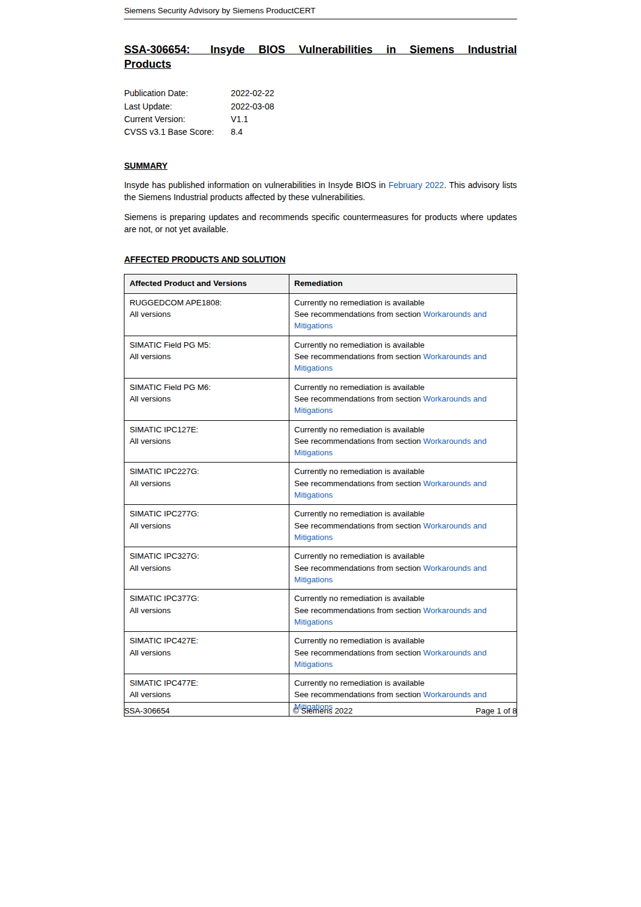Siemens Security Advisory by Siemens ProductCERT
SSA-306654: Insyde BIOS Vulnerabilities in Siemens Industrial Products
| Publication Date: | 2022-02-22 |
| Last Update: | 2022-03-08 |
| Current Version: | V1.1 |
| CVSS v3.1 Base Score: | 8.4 |
SUMMARY
Insyde has published information on vulnerabilities in Insyde BIOS in February 2022. This advisory lists the Siemens Industrial products affected by these vulnerabilities.
Siemens is preparing updates and recommends specific countermeasures for products where updates are not, or not yet available.
AFFECTED PRODUCTS AND SOLUTION
| Affected Product and Versions | Remediation |
| --- | --- |
| RUGGEDCOM APE1808: All versions | Currently no remediation is available See recommendations from section Workarounds and Mitigations |
| SIMATIC Field PG M5: All versions | Currently no remediation is available See recommendations from section Workarounds and Mitigations |
| SIMATIC Field PG M6: All versions | Currently no remediation is available See recommendations from section Workarounds and Mitigations |
| SIMATIC IPC127E: All versions | Currently no remediation is available See recommendations from section Workarounds and Mitigations |
| SIMATIC IPC227G: All versions | Currently no remediation is available See recommendations from section Workarounds and Mitigations |
| SIMATIC IPC277G: All versions | Currently no remediation is available See recommendations from section Workarounds and Mitigations |
| SIMATIC IPC327G: All versions | Currently no remediation is available See recommendations from section Workarounds and Mitigations |
| SIMATIC IPC377G: All versions | Currently no remediation is available See recommendations from section Workarounds and Mitigations |
| SIMATIC IPC427E: All versions | Currently no remediation is available See recommendations from section Workarounds and Mitigations |
| SIMATIC IPC477E: All versions | Currently no remediation is available See recommendations from section Workarounds and Mitigations |
SSA-306654
© Siemens 2022
Page 1 of 8